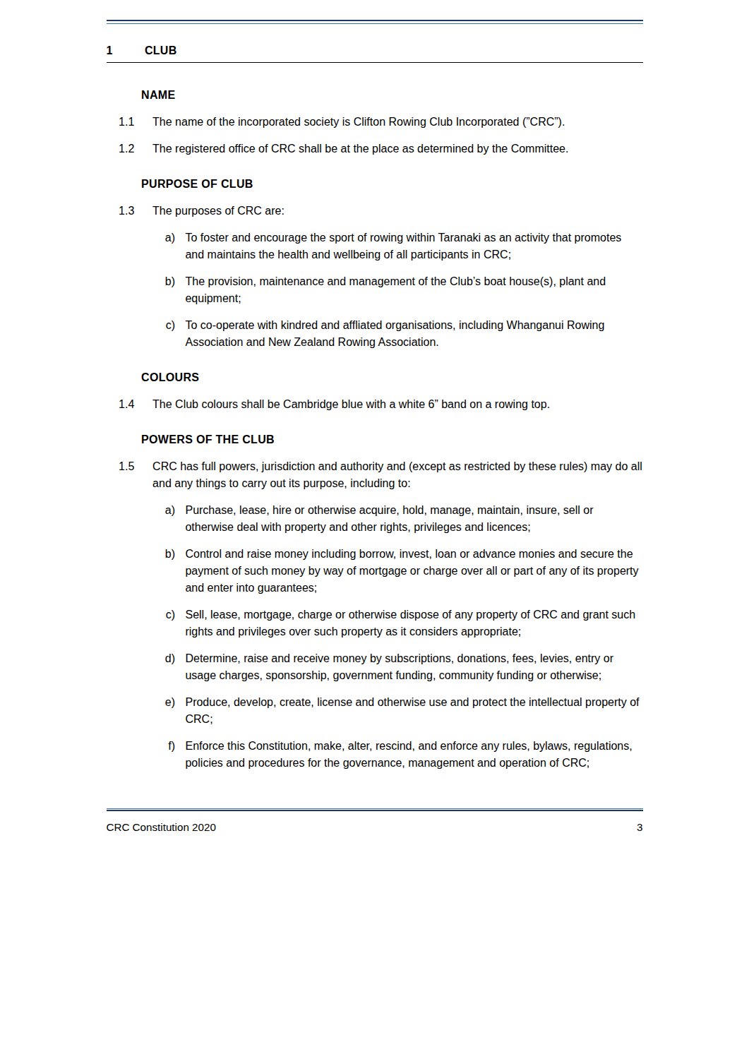1 CLUB
NAME
1.1 The name of the incorporated society is Clifton Rowing Club Incorporated (”CRC”).
1.2 The registered office of CRC shall be at the place as determined by the Committee.
PURPOSE OF CLUB
1.3 The purposes of CRC are:
a) To foster and encourage the sport of rowing within Taranaki as an activity that promotes and maintains the health and wellbeing of all participants in CRC;
b) The provision, maintenance and management of the Club’s boat house(s), plant and equipment;
c) To co-operate with kindred and affliated organisations, including Whanganui Rowing Association and New Zealand Rowing Association.
COLOURS
1.4 The Club colours shall be Cambridge blue with a white 6” band on a rowing top.
POWERS OF THE CLUB
1.5 CRC has full powers, jurisdiction and authority and (except as restricted by these rules) may do all and any things to carry out its purpose, including to:
a) Purchase, lease, hire or otherwise acquire, hold, manage, maintain, insure, sell or otherwise deal with property and other rights, privileges and licences;
b) Control and raise money including borrow, invest, loan or advance monies and secure the payment of such money by way of mortgage or charge over all or part of any of its property and enter into guarantees;
c) Sell, lease, mortgage, charge or otherwise dispose of any property of CRC and grant such rights and privileges over such property as it considers appropriate;
d) Determine, raise and receive money by subscriptions, donations, fees, levies, entry or usage charges, sponsorship, government funding, community funding or otherwise;
e) Produce, develop, create, license and otherwise use and protect the intellectual property of CRC;
f) Enforce this Constitution, make, alter, rescind, and enforce any rules, bylaws, regulations, policies and procedures for the governance, management and operation of CRC;
CRC Constitution 2020 3